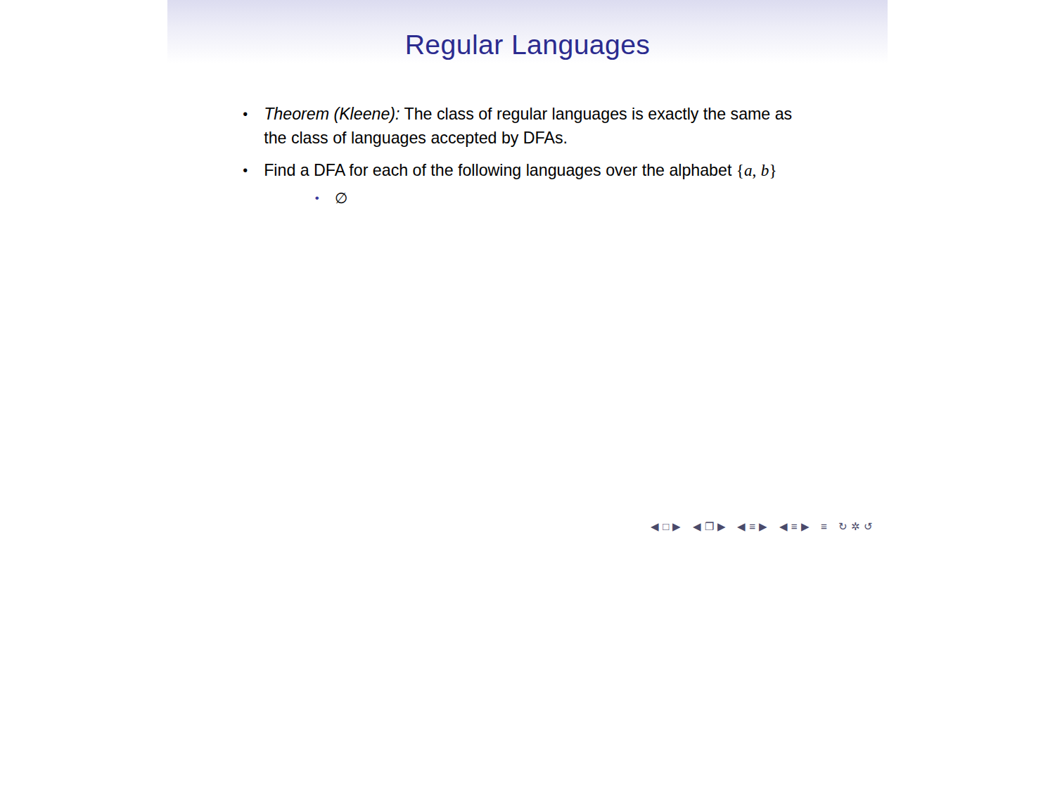Regular Languages
Theorem (Kleene): The class of regular languages is exactly the same as the class of languages accepted by DFAs.
Find a DFA for each of the following languages over the alphabet {a, b}
∅
◀□▶◀❐▶◀≡▶◀≡▶≡↻✲↺